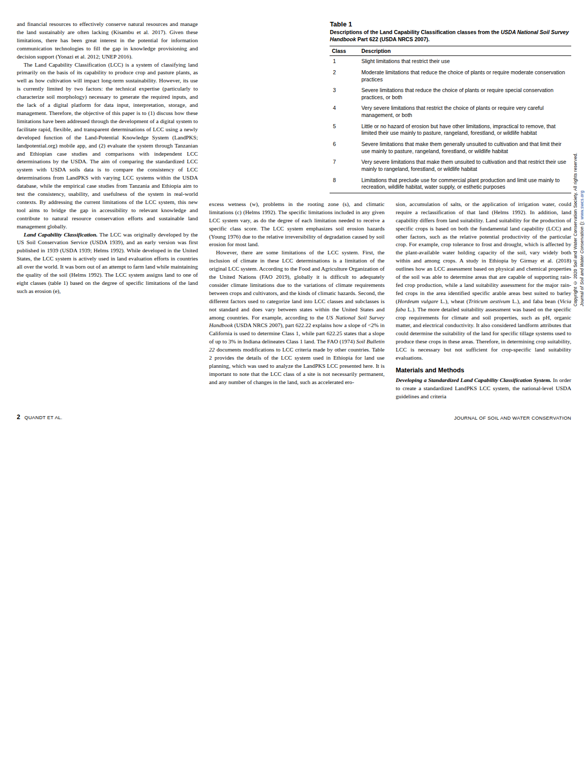Copyright © 2020 Soil and Water Conservation Society. All rights reserved.
Journal of Soil and Water Conservation (): www.swcs.org
and financial resources to effectively conserve natural resources and manage the land sustainably are often lacking (Kisambu et al. 2017). Given these limitations, there has been great interest in the potential for information communication technologies to fill the gap in knowledge provisioning and decision support (Yonazi et al. 2012; UNEP 2016).
The Land Capability Classification (LCC) is a system of classifying land primarily on the basis of its capability to produce crop and pasture plants, as well as how cultivation will impact long-term sustainability. However, its use is currently limited by two factors: the technical expertise (particularly to characterize soil morphology) necessary to generate the required inputs, and the lack of a digital platform for data input, interpretation, storage, and management. Therefore, the objective of this paper is to (1) discuss how these limitations have been addressed through the development of a digital system to facilitate rapid, flexible, and transparent determinations of LCC using a newly developed function of the Land-Potential Knowledge System (LandPKS; landpotential.org) mobile app, and (2) evaluate the system through Tanzanian and Ethiopian case studies and comparisons with independent LCC determinations by the USDA. The aim of comparing the standardized LCC system with USDA soils data is to compare the consistency of LCC determinations from LandPKS with varying LCC systems within the USDA database, while the empirical case studies from Tanzania and Ethiopia aim to test the consistency, usability, and usefulness of the system in real-world contexts. By addressing the current limitations of the LCC system, this new tool aims to bridge the gap in accessibility to relevant knowledge and contribute to natural resource conservation efforts and sustainable land management globally.
Land Capability Classification. The LCC was originally developed by the US Soil Conservation Service (USDA 1939), and an early version was first published in 1939 (USDA 1939; Helms 1992). While developed in the United States, the LCC system is actively used in land evaluation efforts in countries all over the world. It was born out of an attempt to farm land while maintaining the quality of the soil (Helms 1992). The LCC system assigns land to one of eight classes (table 1) based on the degree of specific limitations of the land such as erosion (e),
Table 1
Descriptions of the Land Capability Classification classes from the USDA National Soil Survey Handbook Part 622 (USDA NRCS 2007).
| Class | Description |
| --- | --- |
| 1 | Slight limitations that restrict their use |
| 2 | Moderate limitations that reduce the choice of plants or require moderate conservation practices |
| 3 | Severe limitations that reduce the choice of plants or require special conservation practices, or both |
| 4 | Very severe limitations that restrict the choice of plants or require very careful management, or both |
| 5 | Little or no hazard of erosion but have other limitations, impractical to remove, that limited their use mainly to pasture, rangeland, forestland, or wildlife habitat |
| 6 | Severe limitations that make them generally unsuited to cultivation and that limit their use mainly to pasture, rangeland, forestland, or wildlife habitat |
| 7 | Very severe limitations that make them unsuited to cultivation and that restrict their use mainly to rangeland, forestland, or wildlife habitat |
| 8 | Limitations that preclude use for commercial plant production and limit use mainly to recreation, wildlife habitat, water supply, or esthetic purposes |
excess wetness (w), problems in the rooting zone (s), and climatic limitations (c) (Helms 1992). The specific limitations included in any given LCC system vary, as do the degree of each limitation needed to receive a specific class score. The LCC system emphasizes soil erosion hazards (Young 1976) due to the relative irreversibility of degradation caused by soil erosion for most land.
However, there are some limitations of the LCC system. First, the inclusion of climate in these LCC determinations is a limitation of the original LCC system. According to the Food and Agriculture Organization of the United Nations (FAO 2019), globally it is difficult to adequately consider climate limitations due to the variations of climate requirements between crops and cultivators, and the kinds of climatic hazards. Second, the different factors used to categorize land into LCC classes and subclasses is not standard and does vary between states within the United States and among countries. For example, according to the US National Soil Survey Handbook (USDA NRCS 2007), part 622.22 explains how a slope of <2% in California is used to determine Class 1, while part 622.25 states that a slope of up to 3% in Indiana delineates Class 1 land. The FAO (1974) Soil Bulletin 22 documents modifications to LCC criteria made by other countries. Table 2 provides the details of the LCC system used in Ethiopia for land use planning, which was used to analyze the LandPKS LCC presented here. It is important to note that the LCC class of a site is not necessarily permanent, and any number of changes in the land, such as accelerated ero-
sion, accumulation of salts, or the application of irrigation water, could require a reclassification of that land (Helms 1992). In addition, land capability differs from land suitability. Land suitability for the production of specific crops is based on both the fundamental land capability (LCC) and other factors, such as the relative potential productivity of the particular crop. For example, crop tolerance to frost and drought, which is affected by the plant-available water holding capacity of the soil, vary widely both within and among crops. A study in Ethiopia by Girmay et al. (2018) outlines how an LCC assessment based on physical and chemical properties of the soil was able to determine areas that are capable of supporting rain-fed crop production, while a land suitability assessment for the major rain-fed crops in the area identified specific arable areas best suited to barley (Hordeum vulgare L.), wheat (Triticum aestivum L.), and faba bean (Vicia faba L.). The more detailed suitability assessment was based on the specific crop requirements for climate and soil properties, such as pH, organic matter, and electrical conductivity. It also considered landform attributes that could determine the suitability of the land for specific tillage systems used to produce these crops in these areas. Therefore, in determining crop suitability, LCC is necessary but not sufficient for crop-specific land suitability evaluations.
Materials and Methods
Developing a Standardized Land Capability Classification System. In order to create a standardized LandPKS LCC system, the national-level USDA guidelines and criteria
2 QUANDT ET AL.
JOURNAL OF SOIL AND WATER CONSERVATION